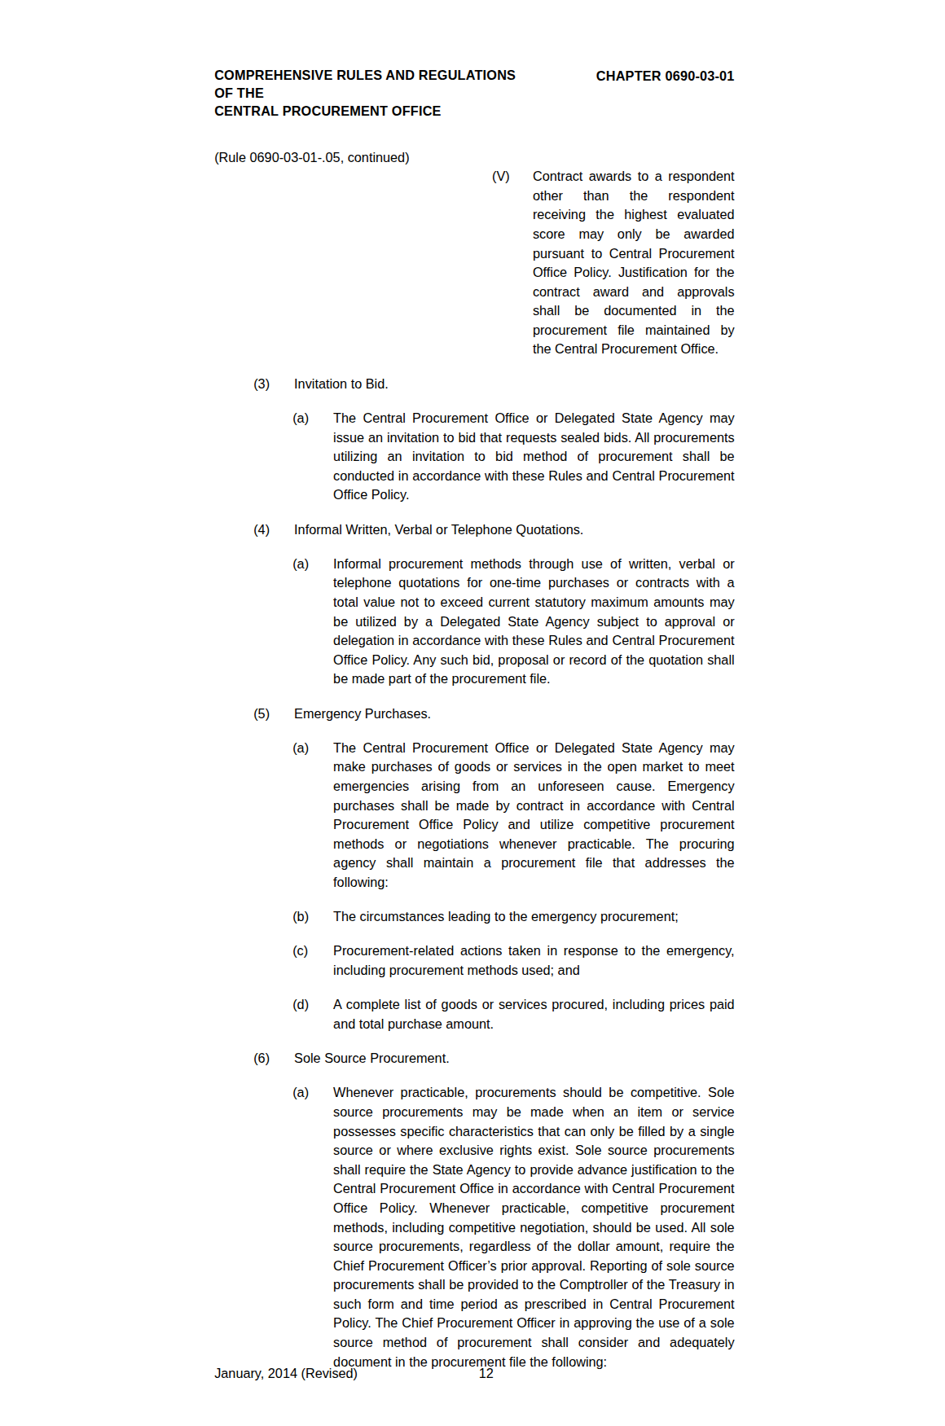Comprehensive Rules and Regulations of the
Central Procurement Office
Chapter 0690-03-01
(Rule 0690-03-01-.05, continued)
(V)
Contract awards to a respondent other than the respondent receiving the highest evaluated score may only be awarded pursuant to Central Procurement Office Policy. Justification for the contract award and approvals shall be documented in the procurement file maintained by the Central Procurement Office.
(3)
Invitation to Bid.
(a)
The Central Procurement Office or Delegated State Agency may issue an invitation to bid that requests sealed bids. All procurements utilizing an invitation to bid method of procurement shall be conducted in accordance with these Rules and Central Procurement Office Policy.
(4)
Informal Written, Verbal or Telephone Quotations.
(a)
Informal procurement methods through use of written, verbal or telephone quotations for one-time purchases or contracts with a total value not to exceed current statutory maximum amounts may be utilized by a Delegated State Agency subject to approval or delegation in accordance with these Rules and Central Procurement Office Policy. Any such bid, proposal or record of the quotation shall be made part of the procurement file.
(5)
Emergency Purchases.
(a)
The Central Procurement Office or Delegated State Agency may make purchases of goods or services in the open market to meet emergencies arising from an unforeseen cause. Emergency purchases shall be made by contract in accordance with Central Procurement Office Policy and utilize competitive procurement methods or negotiations whenever practicable. The procuring agency shall maintain a procurement file that addresses the following:
(b)
The circumstances leading to the emergency procurement;
(c)
Procurement-related actions taken in response to the emergency, including procurement methods used; and
(d)
A complete list of goods or services procured, including prices paid and total purchase amount.
(6)
Sole Source Procurement.
(a)
Whenever practicable, procurements should be competitive. Sole source procurements may be made when an item or service possesses specific characteristics that can only be filled by a single source or where exclusive rights exist. Sole source procurements shall require the State Agency to provide advance justification to the Central Procurement Office in accordance with Central Procurement Office Policy. Whenever practicable, competitive procurement methods, including competitive negotiation, should be used. All sole source procurements, regardless of the dollar amount, require the Chief Procurement Officer’s prior approval. Reporting of sole source procurements shall be provided to the Comptroller of the Treasury in such form and time period as prescribed in Central Procurement Policy. The Chief Procurement Officer in approving the use of a sole source method of procurement shall consider and adequately document in the procurement file the following:
January, 2014 (Revised)
12